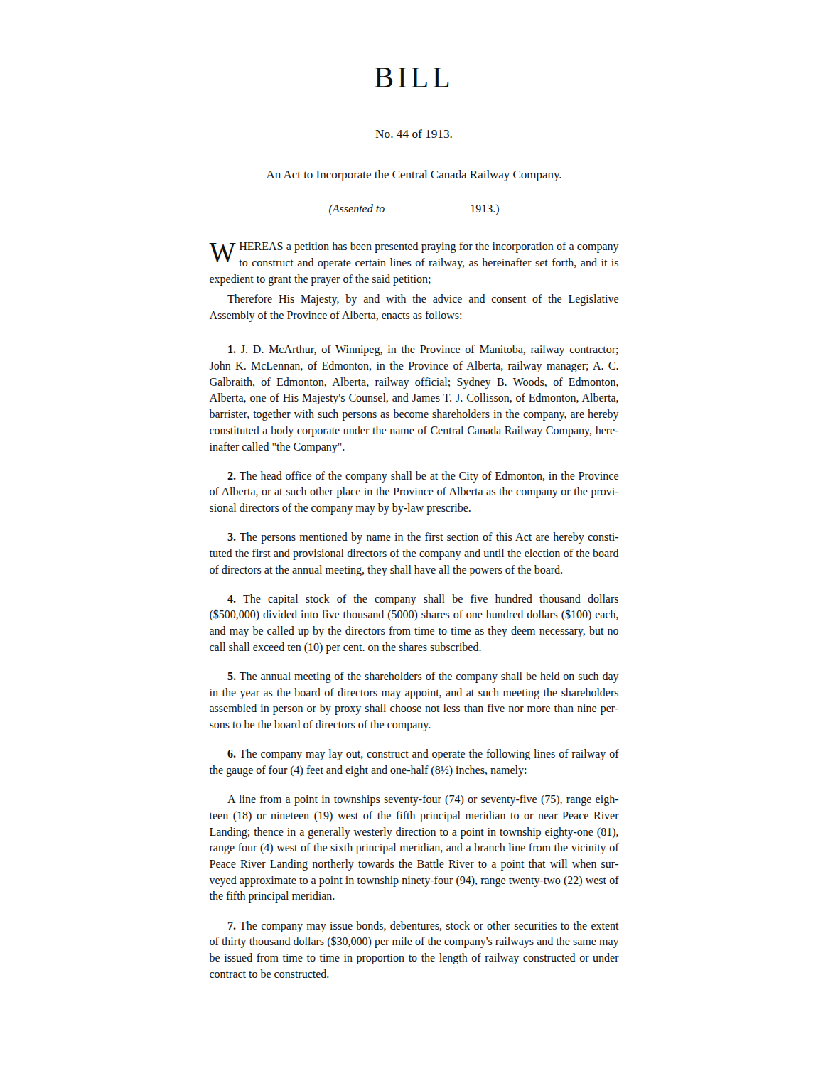BILL
No. 44 of 1913.
An Act to Incorporate the Central Canada Railway Company.
(Assented to 1913.)
WHEREAS a petition has been presented praying for the incorporation of a company to construct and operate certain lines of railway, as hereinafter set forth, and it is expedient to grant the prayer of the said petition;
Therefore His Majesty, by and with the advice and consent of the Legislative Assembly of the Province of Alberta, enacts as follows:
1. J. D. McArthur, of Winnipeg, in the Province of Manitoba, railway contractor; John K. McLennan, of Edmonton, in the Province of Alberta, railway manager; A. C. Galbraith, of Edmonton, Alberta, railway official; Sydney B. Woods, of Edmonton, Alberta, one of His Majesty's Counsel, and James T. J. Collisson, of Edmonton, Alberta, barrister, together with such persons as become shareholders in the company, are hereby constituted a body corporate under the name of Central Canada Railway Company, hereinafter called "the Company".
2. The head office of the company shall be at the City of Edmonton, in the Province of Alberta, or at such other place in the Province of Alberta as the company or the provisional directors of the company may by by-law prescribe.
3. The persons mentioned by name in the first section of this Act are hereby constituted the first and provisional directors of the company and until the election of the board of directors at the annual meeting, they shall have all the powers of the board.
4. The capital stock of the company shall be five hundred thousand dollars ($500,000) divided into five thousand (5000) shares of one hundred dollars ($100) each, and may be called up by the directors from time to time as they deem necessary, but no call shall exceed ten (10) per cent. on the shares subscribed.
5. The annual meeting of the shareholders of the company shall be held on such day in the year as the board of directors may appoint, and at such meeting the shareholders assembled in person or by proxy shall choose not less than five nor more than nine persons to be the board of directors of the company.
6. The company may lay out, construct and operate the following lines of railway of the gauge of four (4) feet and eight and one-half (8½) inches, namely:
A line from a point in townships seventy-four (74) or seventy-five (75), range eighteen (18) or nineteen (19) west of the fifth principal meridian to or near Peace River Landing; thence in a generally westerly direction to a point in township eighty-one (81), range four (4) west of the sixth principal meridian, and a branch line from the vicinity of Peace River Landing northerly towards the Battle River to a point that will when surveyed approximate to a point in township ninety-four (94), range twenty-two (22) west of the fifth principal meridian.
7. The company may issue bonds, debentures, stock or other securities to the extent of thirty thousand dollars ($30,000) per mile of the company's railways and the same may be issued from time to time in proportion to the length of railway constructed or under contract to be constructed.